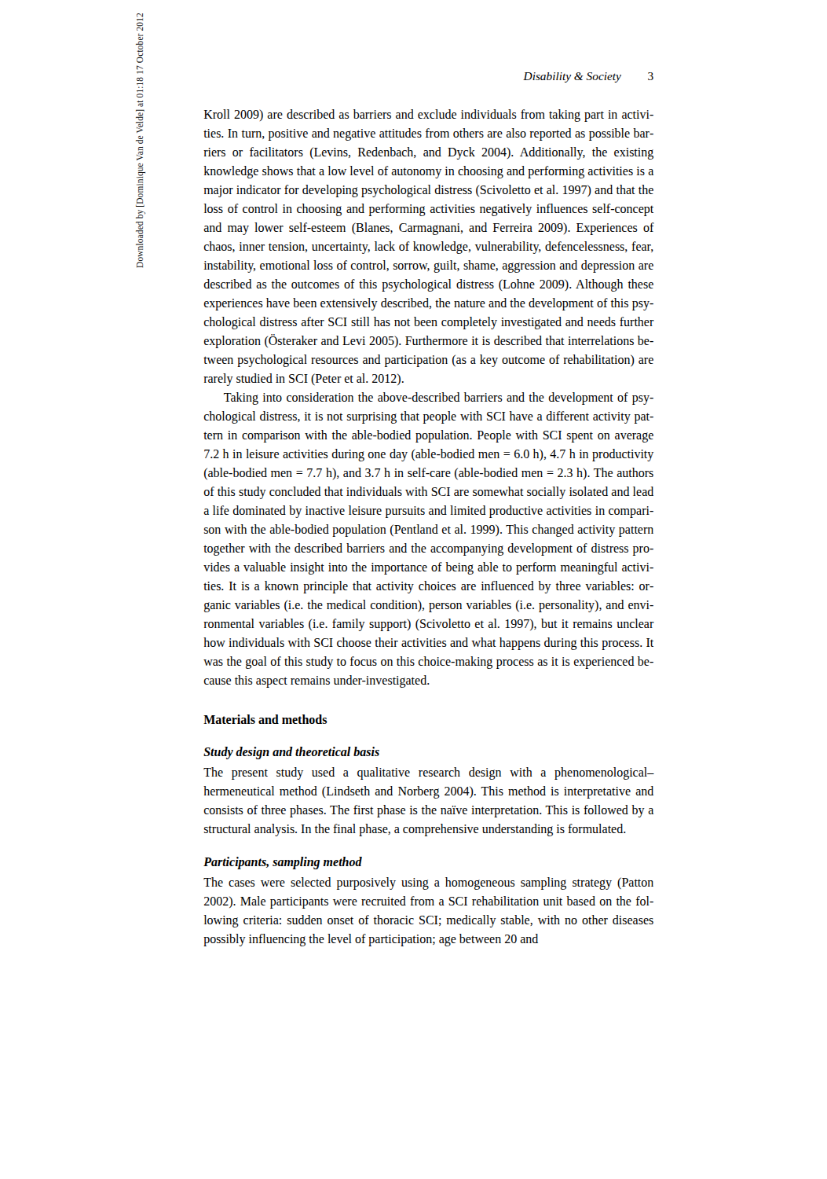Downloaded by [Dominique Van de Velde] at 01:18 17 October 2012
Disability & Society 3
Kroll 2009) are described as barriers and exclude individuals from taking part in activities. In turn, positive and negative attitudes from others are also reported as possible barriers or facilitators (Levins, Redenbach, and Dyck 2004). Additionally, the existing knowledge shows that a low level of autonomy in choosing and performing activities is a major indicator for developing psychological distress (Scivoletto et al. 1997) and that the loss of control in choosing and performing activities negatively influences self-concept and may lower self-esteem (Blanes, Carmagnani, and Ferreira 2009). Experiences of chaos, inner tension, uncertainty, lack of knowledge, vulnerability, defencelessness, fear, instability, emotional loss of control, sorrow, guilt, shame, aggression and depression are described as the outcomes of this psychological distress (Lohne 2009). Although these experiences have been extensively described, the nature and the development of this psychological distress after SCI still has not been completely investigated and needs further exploration (Österaker and Levi 2005). Furthermore it is described that interrelations between psychological resources and participation (as a key outcome of rehabilitation) are rarely studied in SCI (Peter et al. 2012).
Taking into consideration the above-described barriers and the development of psychological distress, it is not surprising that people with SCI have a different activity pattern in comparison with the able-bodied population. People with SCI spent on average 7.2 h in leisure activities during one day (able-bodied men = 6.0 h), 4.7 h in productivity (able-bodied men = 7.7 h), and 3.7 h in self-care (able-bodied men = 2.3 h). The authors of this study concluded that individuals with SCI are somewhat socially isolated and lead a life dominated by inactive leisure pursuits and limited productive activities in comparison with the able-bodied population (Pentland et al. 1999). This changed activity pattern together with the described barriers and the accompanying development of distress provides a valuable insight into the importance of being able to perform meaningful activities. It is a known principle that activity choices are influenced by three variables: organic variables (i.e. the medical condition), person variables (i.e. personality), and environmental variables (i.e. family support) (Scivoletto et al. 1997), but it remains unclear how individuals with SCI choose their activities and what happens during this process. It was the goal of this study to focus on this choice-making process as it is experienced because this aspect remains under-investigated.
Materials and methods
Study design and theoretical basis
The present study used a qualitative research design with a phenomenological–hermeneutical method (Lindseth and Norberg 2004). This method is interpretative and consists of three phases. The first phase is the naïve interpretation. This is followed by a structural analysis. In the final phase, a comprehensive understanding is formulated.
Participants, sampling method
The cases were selected purposively using a homogeneous sampling strategy (Patton 2002). Male participants were recruited from a SCI rehabilitation unit based on the following criteria: sudden onset of thoracic SCI; medically stable, with no other diseases possibly influencing the level of participation; age between 20 and